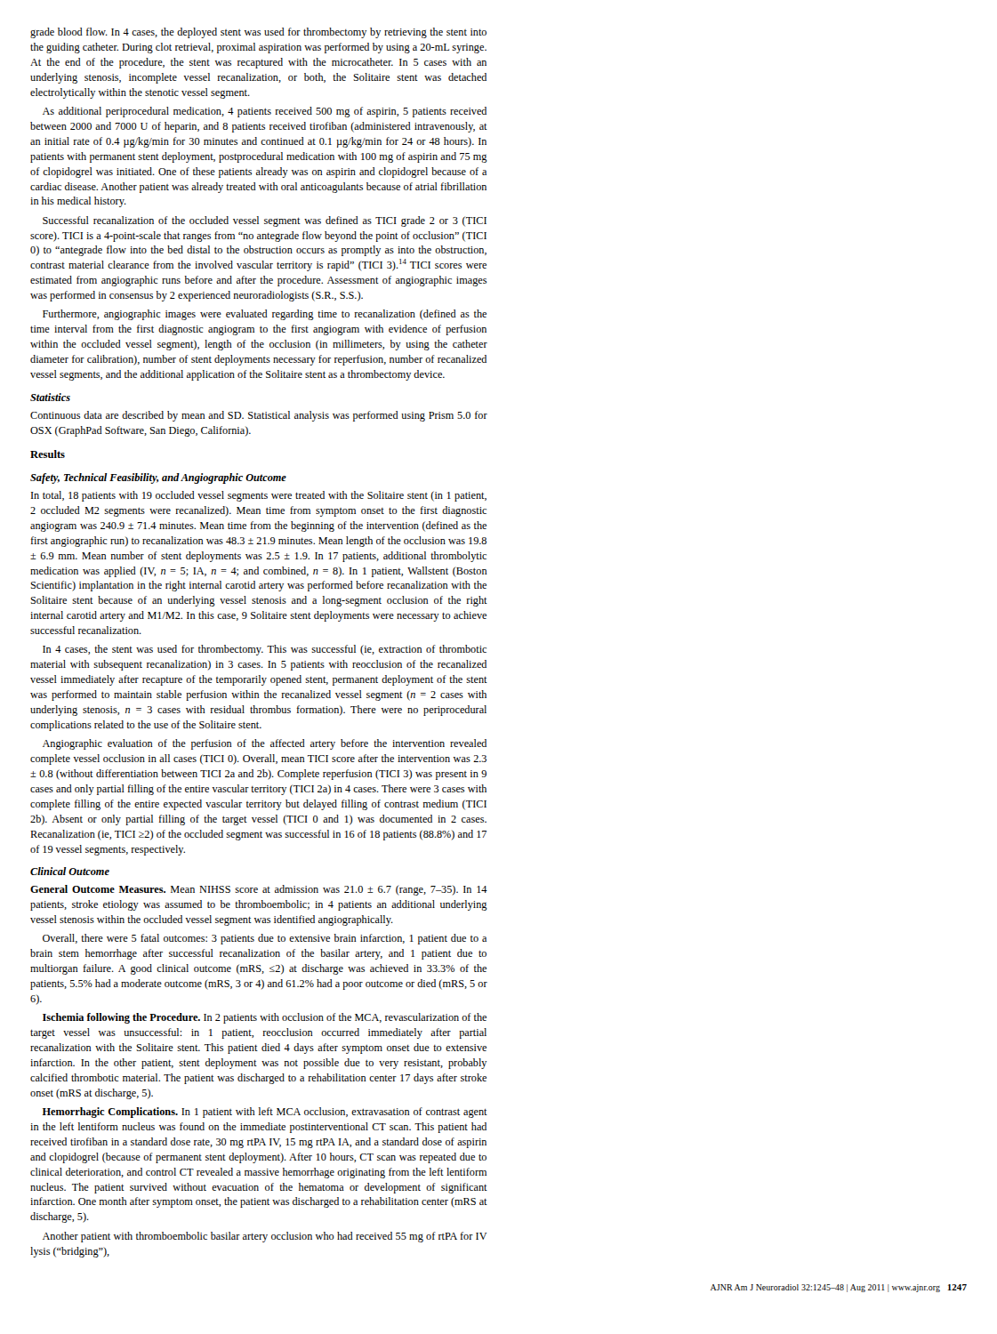grade blood flow. In 4 cases, the deployed stent was used for thrombectomy by retrieving the stent into the guiding catheter. During clot retrieval, proximal aspiration was performed by using a 20-mL syringe. At the end of the procedure, the stent was recaptured with the microcatheter. In 5 cases with an underlying stenosis, incomplete vessel recanalization, or both, the Solitaire stent was detached electrolytically within the stenotic vessel segment.
As additional periprocedural medication, 4 patients received 500 mg of aspirin, 5 patients received between 2000 and 7000 U of heparin, and 8 patients received tirofiban (administered intravenously, at an initial rate of 0.4 µg/kg/min for 30 minutes and continued at 0.1 µg/kg/min for 24 or 48 hours). In patients with permanent stent deployment, postprocedural medication with 100 mg of aspirin and 75 mg of clopidogrel was initiated. One of these patients already was on aspirin and clopidogrel because of a cardiac disease. Another patient was already treated with oral anticoagulants because of atrial fibrillation in his medical history.
Successful recanalization of the occluded vessel segment was defined as TICI grade 2 or 3 (TICI score). TICI is a 4-point-scale that ranges from “no antegrade flow beyond the point of occlusion” (TICI 0) to “antegrade flow into the bed distal to the obstruction occurs as promptly as into the obstruction, contrast material clearance from the involved vascular territory is rapid” (TICI 3).14 TICI scores were estimated from angiographic runs before and after the procedure. Assessment of angiographic images was performed in consensus by 2 experienced neuroradiologists (S.R., S.S.).
Furthermore, angiographic images were evaluated regarding time to recanalization (defined as the time interval from the first diagnostic angiogram to the first angiogram with evidence of perfusion within the occluded vessel segment), length of the occlusion (in millimeters, by using the catheter diameter for calibration), number of stent deployments necessary for reperfusion, number of recanalized vessel segments, and the additional application of the Solitaire stent as a thrombectomy device.
Statistics
Continuous data are described by mean and SD. Statistical analysis was performed using Prism 5.0 for OSX (GraphPad Software, San Diego, California).
Results
Safety, Technical Feasibility, and Angiographic Outcome
In total, 18 patients with 19 occluded vessel segments were treated with the Solitaire stent (in 1 patient, 2 occluded M2 segments were recanalized). Mean time from symptom onset to the first diagnostic angiogram was 240.9 ± 71.4 minutes. Mean time from the beginning of the intervention (defined as the first angiographic run) to recanalization was 48.3 ± 21.9 minutes. Mean length of the occlusion was 19.8 ± 6.9 mm. Mean number of stent deployments was 2.5 ± 1.9. In 17 patients, additional thrombolytic medication was applied (IV, n = 5; IA, n = 4; and combined, n = 8). In 1 patient, Wallstent (Boston Scientific) implantation in the right internal carotid artery was performed before recanalization with the Solitaire stent because of an underlying vessel stenosis and a long-segment occlusion of the right internal carotid artery and M1/M2. In this case, 9 Solitaire stent deployments were necessary to achieve successful recanalization.
In 4 cases, the stent was used for thrombectomy. This was successful (ie, extraction of thrombotic material with subsequent recanalization) in 3 cases. In 5 patients with reocclusion of the recanalized vessel immediately after recapture of the temporarily opened stent, permanent deployment of the stent was performed to maintain stable perfusion within the recanalized vessel segment (n = 2 cases with underlying stenosis, n = 3 cases with residual thrombus formation). There were no periprocedural complications related to the use of the Solitaire stent.
Angiographic evaluation of the perfusion of the affected artery before the intervention revealed complete vessel occlusion in all cases (TICI 0). Overall, mean TICI score after the intervention was 2.3 ± 0.8 (without differentiation between TICI 2a and 2b). Complete reperfusion (TICI 3) was present in 9 cases and only partial filling of the entire vascular territory (TICI 2a) in 4 cases. There were 3 cases with complete filling of the entire expected vascular territory but delayed filling of contrast medium (TICI 2b). Absent or only partial filling of the target vessel (TICI 0 and 1) was documented in 2 cases. Recanalization (ie, TICI ≥2) of the occluded segment was successful in 16 of 18 patients (88.8%) and 17 of 19 vessel segments, respectively.
Clinical Outcome
General Outcome Measures. Mean NIHSS score at admission was 21.0 ± 6.7 (range, 7–35). In 14 patients, stroke etiology was assumed to be thromboembolic; in 4 patients an additional underlying vessel stenosis within the occluded vessel segment was identified angiographically.
Overall, there were 5 fatal outcomes: 3 patients due to extensive brain infarction, 1 patient due to a brain stem hemorrhage after successful recanalization of the basilar artery, and 1 patient due to multiorgan failure. A good clinical outcome (mRS, ≤2) at discharge was achieved in 33.3% of the patients, 5.5% had a moderate outcome (mRS, 3 or 4) and 61.2% had a poor outcome or died (mRS, 5 or 6).
Ischemia following the Procedure. In 2 patients with occlusion of the MCA, revascularization of the target vessel was unsuccessful: in 1 patient, reocclusion occurred immediately after partial recanalization with the Solitaire stent. This patient died 4 days after symptom onset due to extensive infarction. In the other patient, stent deployment was not possible due to very resistant, probably calcified thrombotic material. The patient was discharged to a rehabilitation center 17 days after stroke onset (mRS at discharge, 5).
Hemorrhagic Complications. In 1 patient with left MCA occlusion, extravasation of contrast agent in the left lentiform nucleus was found on the immediate postinterventional CT scan. This patient had received tirofiban in a standard dose rate, 30 mg rtPA IV, 15 mg rtPA IA, and a standard dose of aspirin and clopidogrel (because of permanent stent deployment). After 10 hours, CT scan was repeated due to clinical deterioration, and control CT revealed a massive hemorrhage originating from the left lentiform nucleus. The patient survived without evacuation of the hematoma or development of significant infarction. One month after symptom onset, the patient was discharged to a rehabilitation center (mRS at discharge, 5).
Another patient with thromboembolic basilar artery occlusion who had received 55 mg of rtPA for IV lysis (“bridging”),
AJNR Am J Neuroradiol 32:1245–48 | Aug 2011 | www.ajnr.org 1247